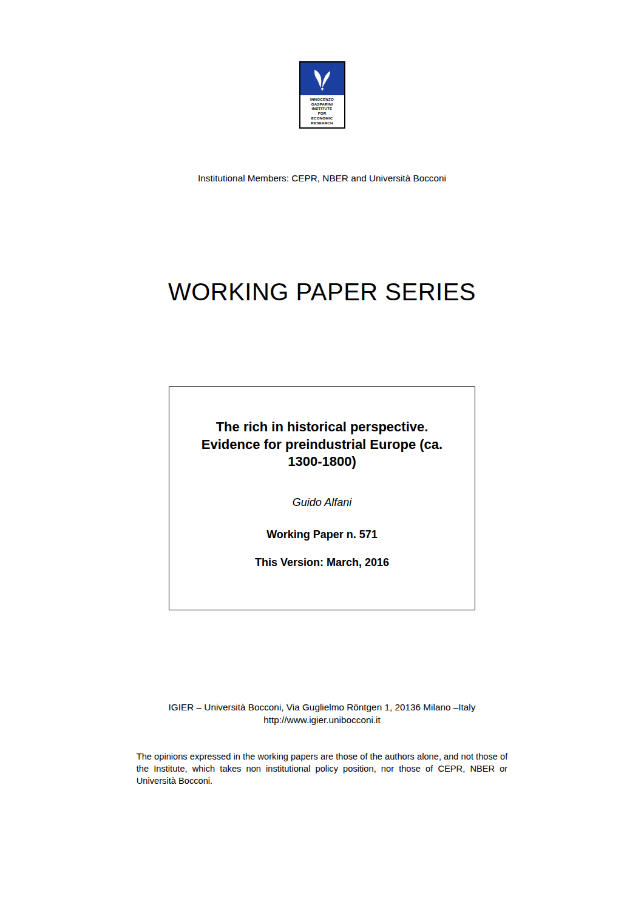INNOCENZO
GASPARINI
INSTITUTE
FOR
ECONOMIC
RESEARCH
Institutional Members: CEPR, NBER and Università Bocconi
WORKING PAPER SERIES
The rich in historical perspective. Evidence for preindustrial Europe (ca. 1300-1800)
Guido Alfani
Working Paper n. 571
This Version: March, 2016
IGIER – Università Bocconi, Via Guglielmo Röntgen 1, 20136 Milano –Italy
http://www.igier.unibocconi.it
The opinions expressed in the working papers are those of the authors alone, and not those of the Institute, which takes non institutional policy position, nor those of CEPR, NBER or Università Bocconi.